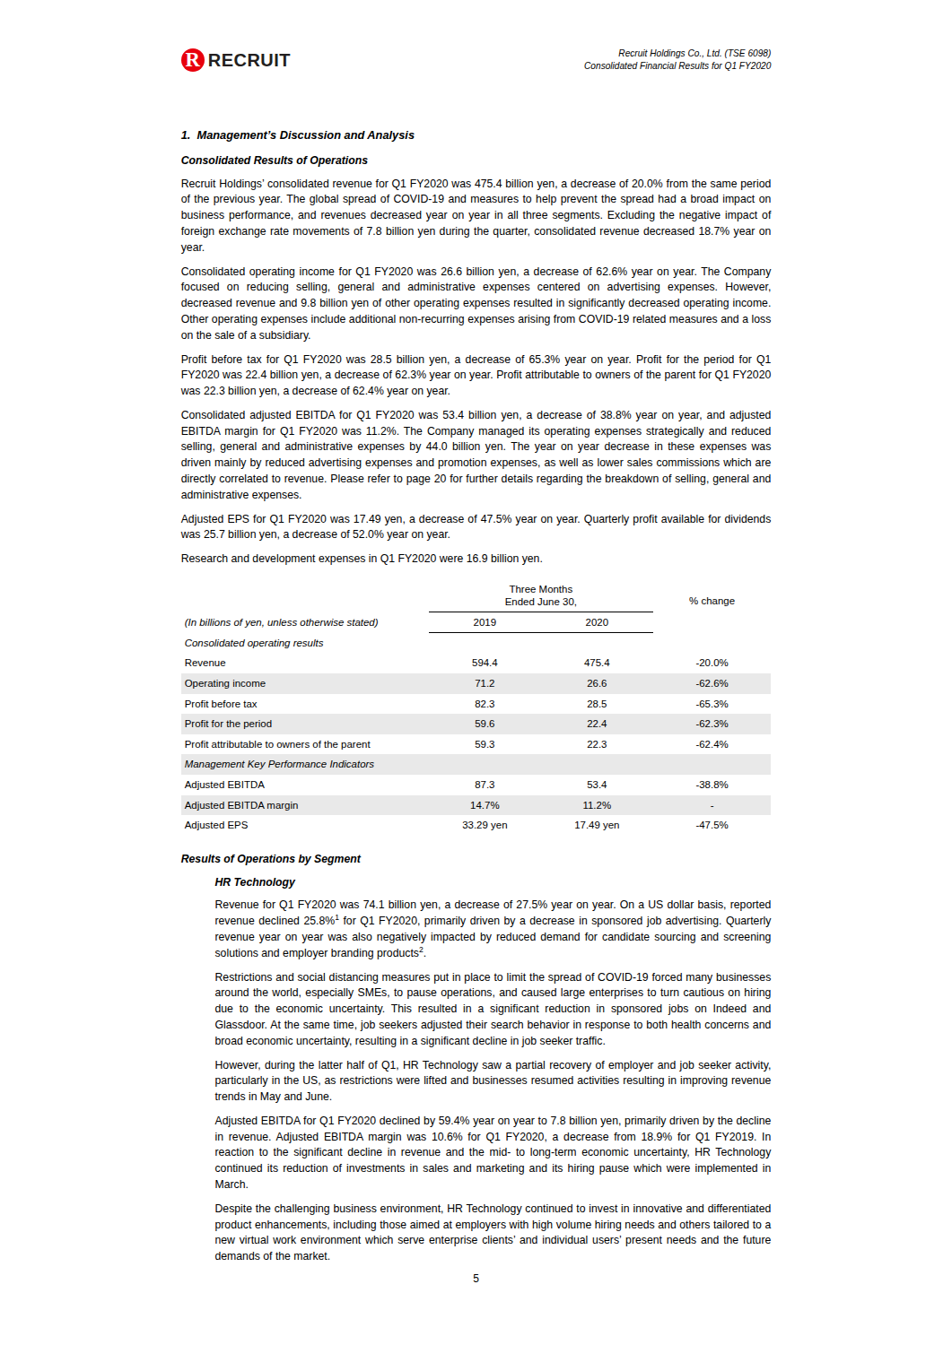R
RECRUIT
Recruit Holdings Co., Ltd. (TSE 6098)
Consolidated Financial Results for Q1 FY2020
1. Management’s Discussion and Analysis
Consolidated Results of Operations
Recruit Holdings’ consolidated revenue for Q1 FY2020 was 475.4 billion yen, a decrease of 20.0% from the same period of the previous year. The global spread of COVID-19 and measures to help prevent the spread had a broad impact on business performance, and revenues decreased year on year in all three segments. Excluding the negative impact of foreign exchange rate movements of 7.8 billion yen during the quarter, consolidated revenue decreased 18.7% year on year.
Consolidated operating income for Q1 FY2020 was 26.6 billion yen, a decrease of 62.6% year on year. The Company focused on reducing selling, general and administrative expenses centered on advertising expenses. However, decreased revenue and 9.8 billion yen of other operating expenses resulted in significantly decreased operating income. Other operating expenses include additional non-recurring expenses arising from COVID-19 related measures and a loss on the sale of a subsidiary.
Profit before tax for Q1 FY2020 was 28.5 billion yen, a decrease of 65.3% year on year. Profit for the period for Q1 FY2020 was 22.4 billion yen, a decrease of 62.3% year on year. Profit attributable to owners of the parent for Q1 FY2020 was 22.3 billion yen, a decrease of 62.4% year on year.
Consolidated adjusted EBITDA for Q1 FY2020 was 53.4 billion yen, a decrease of 38.8% year on year, and adjusted EBITDA margin for Q1 FY2020 was 11.2%. The Company managed its operating expenses strategically and reduced selling, general and administrative expenses by 44.0 billion yen. The year on year decrease in these expenses was driven mainly by reduced advertising expenses and promotion expenses, as well as lower sales commissions which are directly correlated to revenue. Please refer to page 20 for further details regarding the breakdown of selling, general and administrative expenses.
Adjusted EPS for Q1 FY2020 was 17.49 yen, a decrease of 47.5% year on year. Quarterly profit available for dividends was 25.7 billion yen, a decrease of 52.0% year on year.
Research and development expenses in Q1 FY2020 were 16.9 billion yen.
| | Three Months Ended June 30, | % change |
| --- | --- | --- |
| (In billions of yen, unless otherwise stated) | 2019 | 2020 | |
| Consolidated operating results | | | |
| Revenue | 594.4 | 475.4 | -20.0% |
| Operating income | 71.2 | 26.6 | -62.6% |
| Profit before tax | 82.3 | 28.5 | -65.3% |
| Profit for the period | 59.6 | 22.4 | -62.3% |
| Profit attributable to owners of the parent | 59.3 | 22.3 | -62.4% |
| Management Key Performance Indicators | | | |
| Adjusted EBITDA | 87.3 | 53.4 | -38.8% |
| Adjusted EBITDA margin | 14.7% | 11.2% | - |
| Adjusted EPS | 33.29 yen | 17.49 yen | -47.5% |
Results of Operations by Segment
HR Technology
Revenue for Q1 FY2020 was 74.1 billion yen, a decrease of 27.5% year on year. On a US dollar basis, reported revenue declined 25.8%1 for Q1 FY2020, primarily driven by a decrease in sponsored job advertising. Quarterly revenue year on year was also negatively impacted by reduced demand for candidate sourcing and screening solutions and employer branding products2.
Restrictions and social distancing measures put in place to limit the spread of COVID-19 forced many businesses around the world, especially SMEs, to pause operations, and caused large enterprises to turn cautious on hiring due to the economic uncertainty. This resulted in a significant reduction in sponsored jobs on Indeed and Glassdoor. At the same time, job seekers adjusted their search behavior in response to both health concerns and broad economic uncertainty, resulting in a significant decline in job seeker traffic.
However, during the latter half of Q1, HR Technology saw a partial recovery of employer and job seeker activity, particularly in the US, as restrictions were lifted and businesses resumed activities resulting in improving revenue trends in May and June.
Adjusted EBITDA for Q1 FY2020 declined by 59.4% year on year to 7.8 billion yen, primarily driven by the decline in revenue. Adjusted EBITDA margin was 10.6% for Q1 FY2020, a decrease from 18.9% for Q1 FY2019. In reaction to the significant decline in revenue and the mid- to long-term economic uncertainty, HR Technology continued its reduction of investments in sales and marketing and its hiring pause which were implemented in March.
Despite the challenging business environment, HR Technology continued to invest in innovative and differentiated product enhancements, including those aimed at employers with high volume hiring needs and others tailored to a new virtual work environment which serve enterprise clients’ and individual users’ present needs and the future demands of the market.
5